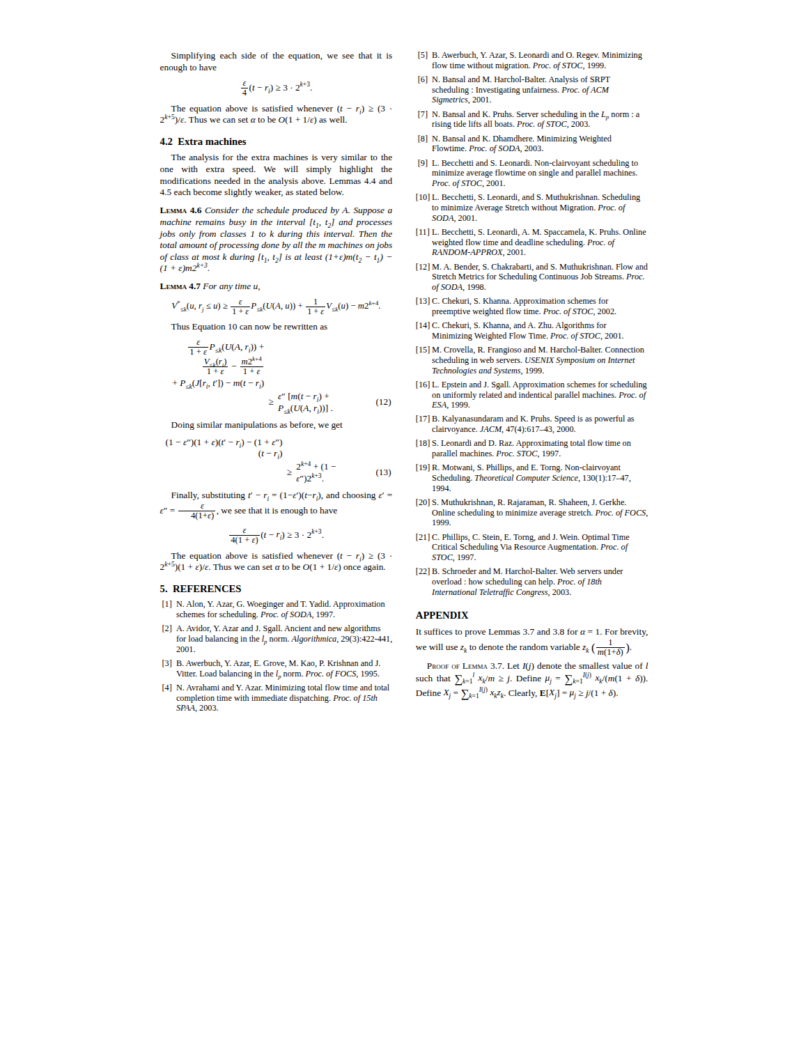Simplifying each side of the equation, we see that it is enough to have
ε 4(t − ri) ≥ 3 · 2k+3.
The equation above is satisfied whenever (t − ri) ≥ (3 · 2k+5)/ε. Thus we can set α to be O(1 + 1/ε) as well.
4.2 Extra machines
The analysis for the extra machines is very similar to the one with extra speed. We will simply highlight the modifications needed in the analysis above. Lemmas 4.4 and 4.5 each become slightly weaker, as stated below.
Lemma 4.6 Consider the schedule produced by A. Suppose a machine remains busy in the interval [t1, t2] and processes jobs only from classes 1 to k during this interval. Then the total amount of processing done by all the m machines on jobs of class at most k during [t1, t2] is at least (1+ε)m(t2 − t1) − (1 + ε)m2k+3.
Lemma 4.7 For any time u,
V*≤k(u, rj ≤ u) ≥ ε 1 + ε P≤k(U(A, u)) + 11 + ε V≤k(u) − m2k+4.
Thus Equation 10 can now be rewritten as
ε 1 + ε P≤k(U(A, ri)) + V≤k(ri) 1 + ε − m2k+41 + ε
+ P≤k(J[ri, t′]) − m(t − ri)
≥
ε″ [m(t − ri) + P≤k(U(A, ri))] .
(12)
Doing similar manipulations as before, we get
(1 − ε″)(1 + ε)(t′ − ri) − (1 + ε″)(t − ri)
≥
2k+4 + (1 − ε″)2k+3.
(13)
Finally, substituting t′ − ri = (1−ε′)(t−ri), and choosing ε′ = ε″ = ε 4(1+ε), we see that it is enough to have
ε 4(1 + ε)(t − ri) ≥ 3 · 2k+3.
The equation above is satisfied whenever (t − ri) ≥ (3 · 2k+5)(1 + ε)/ε. Thus we can set α to be O(1 + 1/ε) once again.
5. REFERENCES
[1] N. Alon, Y. Azar, G. Woeginger and T. Yadid. Approximation schemes for scheduling. Proc. of SODA, 1997.
[2] A. Avidor, Y. Azar and J. Sgall. Ancient and new algorithms for load balancing in the lp norm. Algorithmica, 29(3):422-441, 2001.
[3] B. Awerbuch, Y. Azar, E. Grove, M. Kao, P. Krishnan and J. Vitter. Load balancing in the lp norm. Proc. of FOCS, 1995.
[4] N. Avrahami and Y. Azar. Minimizing total flow time and total completion time with immediate dispatching. Proc. of 15th SPAA, 2003.
[5] B. Awerbuch, Y. Azar, S. Leonardi and O. Regev. Minimizing flow time without migration. Proc. of STOC, 1999.
[6] N. Bansal and M. Harchol-Balter. Analysis of SRPT scheduling : Investigating unfairness. Proc. of ACM Sigmetrics, 2001.
[7] N. Bansal and K. Pruhs. Server scheduling in the Lp norm : a rising tide lifts all boats. Proc. of STOC, 2003.
[8] N. Bansal and K. Dhamdhere. Minimizing Weighted Flowtime. Proc. of SODA, 2003.
[9] L. Becchetti and S. Leonardi. Non-clairvoyant scheduling to minimize average flowtime on single and parallel machines. Proc. of STOC, 2001.
[10] L. Becchetti, S. Leonardi, and S. Muthukrishnan. Scheduling to minimize Average Stretch without Migration. Proc. of SODA, 2001.
[11] L. Becchetti, S. Leonardi, A. M. Spaccamela, K. Pruhs. Online weighted flow time and deadline scheduling. Proc. of RANDOM-APPROX, 2001.
[12] M. A. Bender, S. Chakrabarti, and S. Muthukrishnan. Flow and Stretch Metrics for Scheduling Continuous Job Streams. Proc. of SODA, 1998.
[13] C. Chekuri, S. Khanna. Approximation schemes for preemptive weighted flow time. Proc. of STOC, 2002.
[14] C. Chekuri, S. Khanna, and A. Zhu. Algorithms for Minimizing Weighted Flow Time. Proc. of STOC, 2001.
[15] M. Crovella, R. Frangioso and M. Harchol-Balter. Connection scheduling in web servers. USENIX Symposium on Internet Technologies and Systems, 1999.
[16] L. Epstein and J. Sgall. Approximation schemes for scheduling on uniformly related and indentical parallel machines. Proc. of ESA, 1999.
[17] B. Kalyanasundaram and K. Pruhs. Speed is as powerful as clairvoyance. JACM, 47(4):617–43, 2000.
[18] S. Leonardi and D. Raz. Approximating total flow time on parallel machines. Proc. STOC, 1997.
[19] R. Motwani, S. Phillips, and E. Torng. Non-clairvoyant Scheduling. Theoretical Computer Science, 130(1):17–47, 1994.
[20] S. Muthukrishnan, R. Rajaraman, R. Shaheen, J. Gerkhe. Online scheduling to minimize average stretch. Proc. of FOCS, 1999.
[21] C. Phillips, C. Stein, E. Torng, and J. Wein. Optimal Time Critical Scheduling Via Resource Augmentation. Proc. of STOC, 1997.
[22] B. Schroeder and M. Harchol-Balter. Web servers under overload : how scheduling can help. Proc. of 18th International Teletraffic Congress, 2003.
APPENDIX
It suffices to prove Lemmas 3.7 and 3.8 for α = 1. For brevity, we will use zk to denote the random variable zk (1 m(1+δ)).
Proof of Lemma 3.7. Let I(j) denote the smallest value of l such that ∑k=1l xk/m ≥ j. Define μj = ∑k=1I(j) xk/(m(1 + δ)). Define Xj = ∑k=1I(j) xk zk. Clearly, E[Xj] = μj ≥ j/(1 + δ).